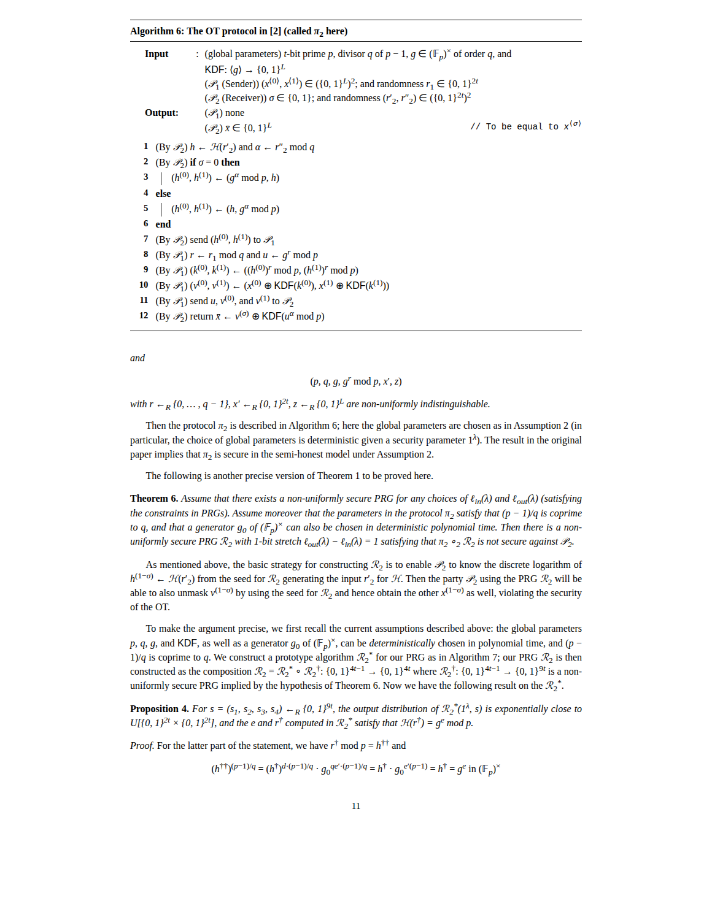Algorithm 6: The OT protocol in [2] (called π2 here)
Input
:
(global parameters) t-bit prime p, divisor q of p − 1, g ∈ (𝔽p)× of order q, and
KDF: ⟨g⟩ → {0, 1}L
(𝒫1 (Sender)) (x⟨0⟩, x⟨1⟩) ∈ ({0, 1}L)2; and randomness r1 ∈ {0, 1}2t
(𝒫2 (Receiver)) σ ∈ {0, 1}; and randomness (r′2, r″2) ∈ ({0, 1}2t)2
Output:
(𝒫1) none
(𝒫2) x̄ ∈ {0, 1}L // To be equal to x⟨σ⟩
(By 𝒫2) h ← ℋ(r′2) and α ← r″2 mod q
(By 𝒫2) if σ = 0 then
(h(0), h(1)) ← (gα mod p, h)
else
(h(0), h(1)) ← (h, gα mod p)
end
(By 𝒫2) send (h(0), h(1)) to 𝒫1
(By 𝒫1) r ← r1 mod q and u ← gr mod p
(By 𝒫1) (k(0), k(1)) ← ((h(0))r mod p, (h(1))r mod p)
(By 𝒫1) (v(0), v(1)) ← (x(0) ⊕ KDF(k(0)), x(1) ⊕ KDF(k(1)))
(By 𝒫1) send u, v(0), and v(1) to 𝒫2
(By 𝒫2) return x̄ ← v(σ) ⊕ KDF(uα mod p)
and
(p, q, g, gr mod p, x′, z)
with r ←R {0, … , q − 1}, x′ ←R {0, 1}2t, z ←R {0, 1}L are non-uniformly indistinguishable.
Then the protocol π2 is described in Algorithm 6; here the global parameters are chosen as in Assumption 2 (in particular, the choice of global parameters is deterministic given a security parameter 1λ). The result in the original paper implies that π2 is secure in the semi-honest model under Assumption 2.
The following is another precise version of Theorem 1 to be proved here.
Theorem 6. Assume that there exists a non-uniformly secure PRG for any choices of ℓin(λ) and ℓout(λ) (satisfying the constraints in PRGs). Assume moreover that the parameters in the protocol π2 satisfy that (p − 1)/q is coprime to q, and that a generator g0 of (𝔽p)× can also be chosen in deterministic polynomial time. Then there is a non-uniformly secure PRG ℛ2 with 1-bit stretch ℓout(λ) − ℓin(λ) = 1 satisfying that π2 ∘2 ℛ2 is not secure against 𝒫2.
As mentioned above, the basic strategy for constructing ℛ2 is to enable 𝒫2 to know the discrete logarithm of h(1−σ) ← ℋ(r′2) from the seed for ℛ2 generating the input r′2 for ℋ. Then the party 𝒫2 using the PRG ℛ2 will be able to also unmask v(1−σ) by using the seed for ℛ2 and hence obtain the other x(1−σ) as well, violating the security of the OT.
To make the argument precise, we first recall the current assumptions described above: the global parameters p, q, g, and KDF, as well as a generator g0 of (𝔽p)×, can be deterministically chosen in polynomial time, and (p − 1)/q is coprime to q. We construct a prototype algorithm ℛ2* for our PRG as in Algorithm 7; our PRG ℛ2 is then constructed as the composition ℛ2 = ℛ2* ∘ ℛ2†: {0, 1}4t−1 → {0, 1}4t where ℛ2†: {0, 1}4t−1 → {0, 1}9t is a non-uniformly secure PRG implied by the hypothesis of Theorem 6. Now we have the following result on the ℛ2*.
Proposition 4. For s = (s1, s2, s3, s4) ←R {0, 1}9t, the output distribution of ℛ2*(1λ, s) is exponentially close to U[{0, 1}2t × {0, 1}2t], and the e and r† computed in ℛ2* satisfy that ℋ(r†) = ge mod p.
Proof. For the latter part of the statement, we have r† mod p = h†† and
(h††)(p−1)/q = (h†)d·(p−1)/q · g0qe′·(p−1)/q = h† · g0e′(p−1) = h† = ge in (𝔽p)×
11